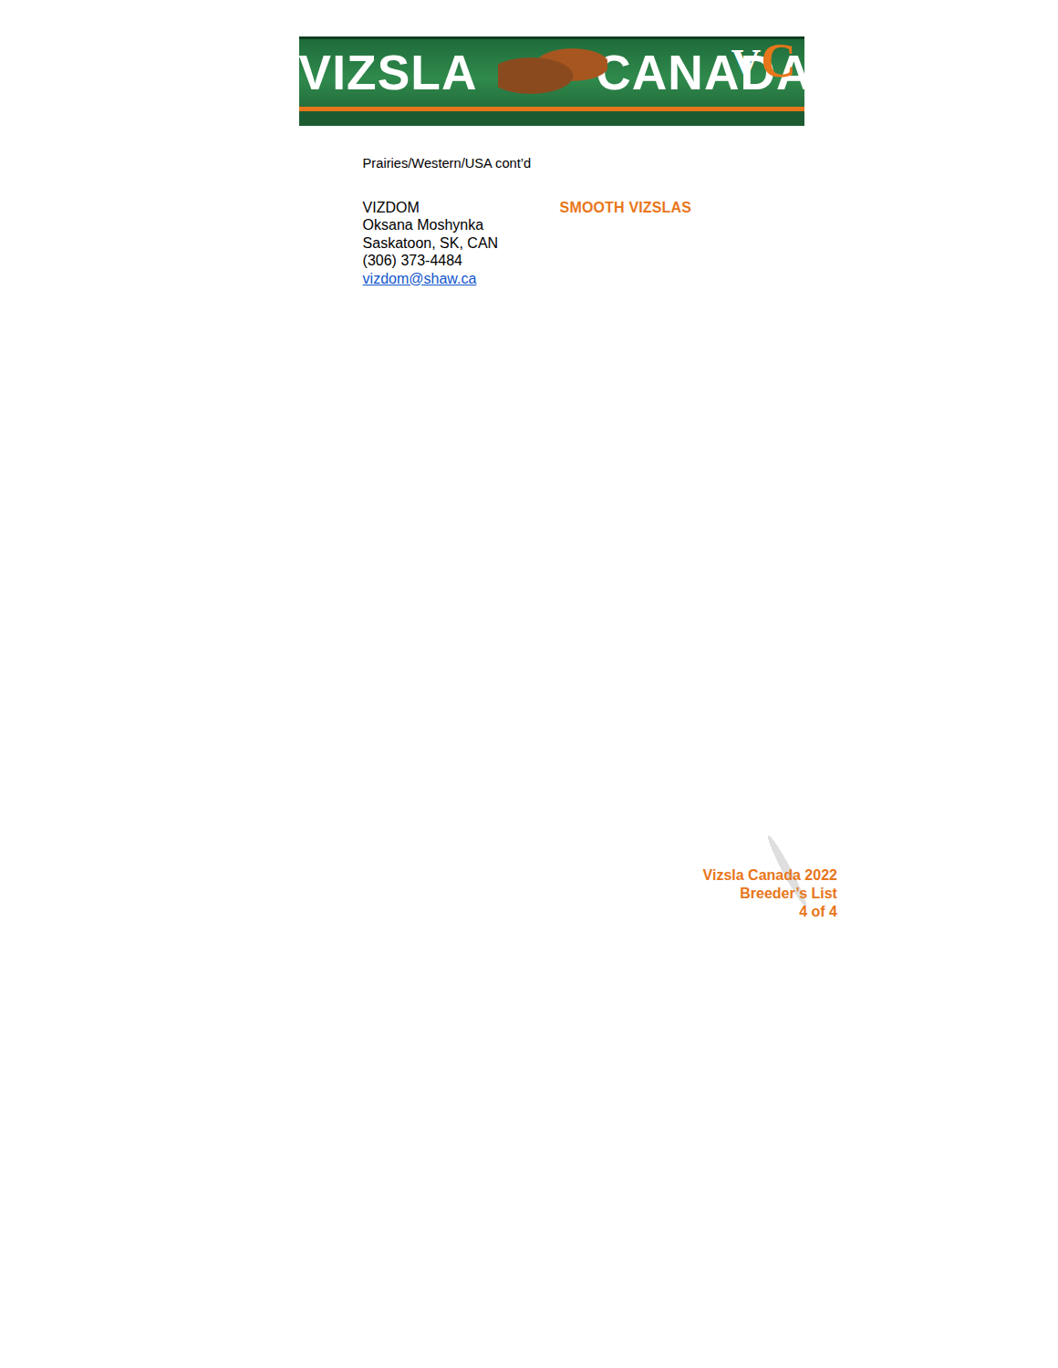VIZSLA CANADA
VC
Prairies/Western/USA cont’d
SMOOTH VIZSLAS
VIZDOM
Oksana Moshynka
Saskatoon, SK, CAN
(306) 373-4484
vizdom@shaw.ca
Vizsla Canada 2022
Breeder’s List
4 of 4